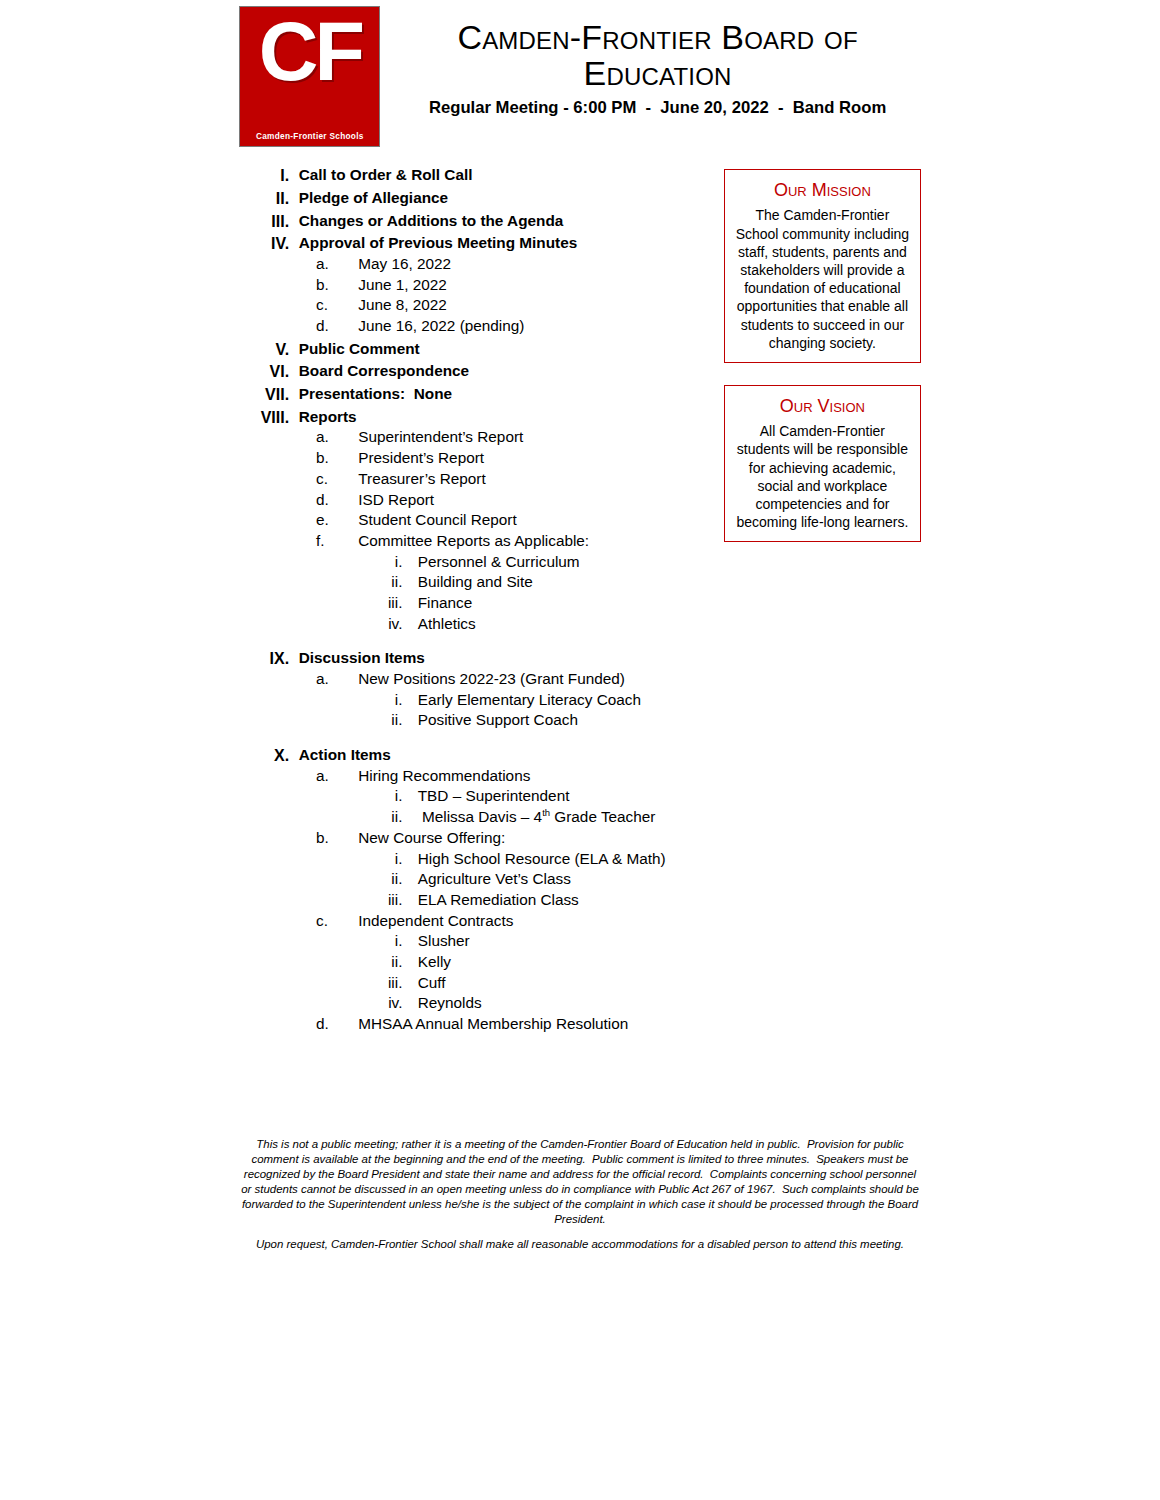CF
Camden-Frontier Schools
Camden-Frontier Board of Education
Regular Meeting - 6:00 PM - June 20, 2022 - Band Room
Call to Order & Roll Call
Pledge of Allegiance
Changes or Additions to the Agenda
Approval of Previous Meeting Minutes
May 16, 2022
June 1, 2022
June 8, 2022
June 16, 2022 (pending)
Public Comment
Board Correspondence
Presentations: None
Reports
Superintendent’s Report
President’s Report
Treasurer’s Report
ISD Report
Student Council Report
Committee Reports as Applicable:
Personnel & Curriculum
Building and Site
Finance
Athletics
Discussion Items
New Positions 2022-23 (Grant Funded)
Early Elementary Literacy Coach
Positive Support Coach
Action Items
Hiring Recommendations
TBD – Superintendent
Melissa Davis – 4th Grade Teacher
New Course Offering:
High School Resource (ELA & Math)
Agriculture Vet’s Class
ELA Remediation Class
Independent Contracts
Slusher
Kelly
Cuff
Reynolds
MHSAA Annual Membership Resolution
Our Mission
The Camden-Frontier School community including staff, students, parents and stakeholders will provide a foundation of educational opportunities that enable all students to succeed in our changing society.
Our Vision
All Camden-Frontier students will be responsible for achieving academic, social and workplace competencies and for becoming life-long learners.
This is not a public meeting; rather it is a meeting of the Camden-Frontier Board of Education held in public. Provision for public comment is available at the beginning and the end of the meeting. Public comment is limited to three minutes. Speakers must be recognized by the Board President and state their name and address for the official record. Complaints concerning school personnel or students cannot be discussed in an open meeting unless do in compliance with Public Act 267 of 1967. Such complaints should be forwarded to the Superintendent unless he/she is the subject of the complaint in which case it should be processed through the Board President.
Upon request, Camden-Frontier School shall make all reasonable accommodations for a disabled person to attend this meeting.